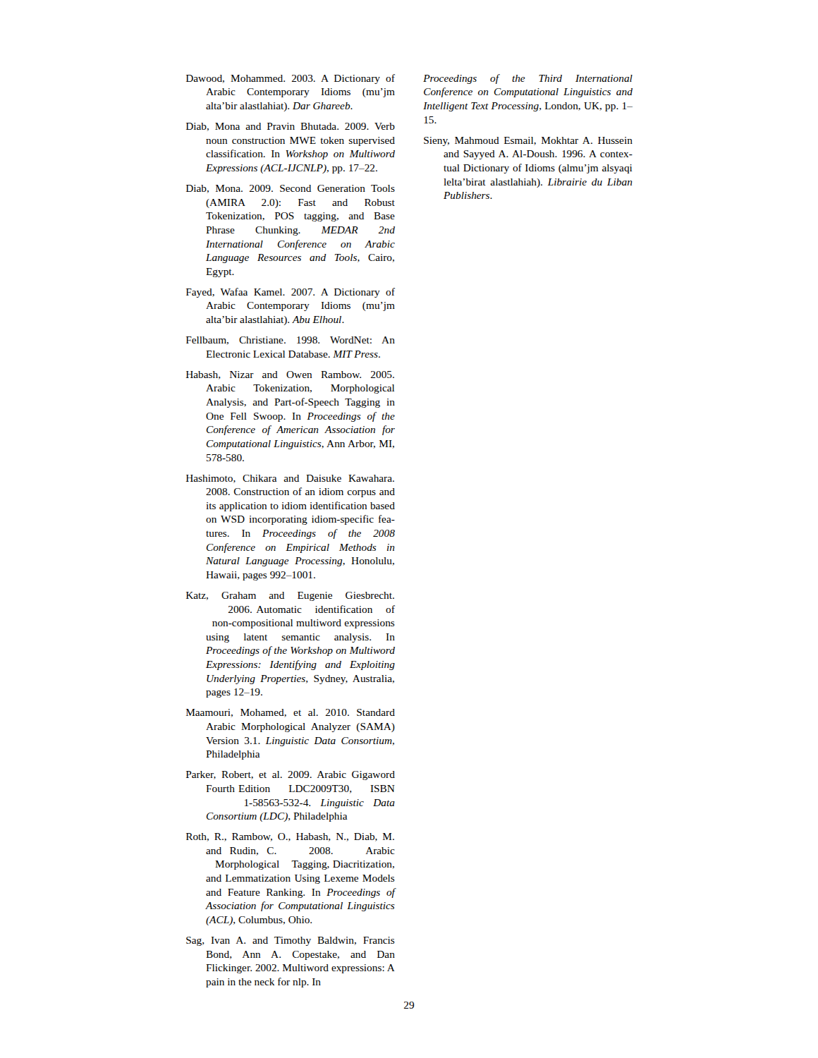Dawood, Mohammed. 2003. A Dictionary of Arabic Contemporary Idioms (mu’jm alta’bir alastlahiat). Dar Ghareeb.
Diab, Mona and Pravin Bhutada. 2009. Verb noun construction MWE token supervised classification. In Workshop on Multiword Expressions (ACL-IJCNLP), pp. 17–22.
Diab, Mona. 2009. Second Generation Tools (AMIRA 2.0): Fast and Robust Tokenization, POS tagging, and Base Phrase Chunking. MEDAR 2nd International Conference on Arabic Language Resources and Tools, Cairo, Egypt.
Fayed, Wafaa Kamel. 2007. A Dictionary of Arabic Contemporary Idioms (mu’jm alta’bir alastlahiat). Abu Elhoul.
Fellbaum, Christiane. 1998. WordNet: An Electronic Lexical Database. MIT Press.
Habash, Nizar and Owen Rambow. 2005. Arabic Tokenization, Morphological Analysis, and Part-of-Speech Tagging in One Fell Swoop. In Proceedings of the Conference of American Association for Computational Linguistics, Ann Arbor, MI, 578-580.
Hashimoto, Chikara and Daisuke Kawahara. 2008. Construction of an idiom corpus and its application to idiom identification based on WSD incorporating idiom-specific features. In Proceedings of the 2008 Conference on Empirical Methods in Natural Language Processing, Honolulu, Hawaii, pages 992–1001.
Katz, Graham and Eugenie Giesbrecht. 2006. Automatic identification of non-compositional multiword expressions using latent semantic analysis. In Proceedings of the Workshop on Multiword Expressions: Identifying and Exploiting Underlying Properties, Sydney, Australia, pages 12–19.
Maamouri, Mohamed, et al. 2010. Standard Arabic Morphological Analyzer (SAMA) Version 3.1. Linguistic Data Consortium, Philadelphia
Parker, Robert, et al. 2009. Arabic Gigaword Fourth Edition LDC2009T30, ISBN 1-58563-532-4. Linguistic Data Consortium (LDC), Philadelphia
Roth, R., Rambow, O., Habash, N., Diab, M. and Rudin, C. 2008. Arabic Morphological Tagging, Diacritization, and Lemmatization Using Lexeme Models and Feature Ranking. In Proceedings of Association for Computational Linguistics (ACL), Columbus, Ohio.
Sag, Ivan A. and Timothy Baldwin, Francis Bond, Ann A. Copestake, and Dan Flickinger. 2002. Multiword expressions: A pain in the neck for nlp. In
Proceedings of the Third International Conference on Computational Linguistics and Intelligent Text Processing, London, UK, pp. 1–15.
Sieny, Mahmoud Esmail, Mokhtar A. Hussein and Sayyed A. Al-Doush. 1996. A contextual Dictionary of Idioms (almu’jm alsyaqi lelta’birat alastlahiah). Librairie du Liban Publishers.
29